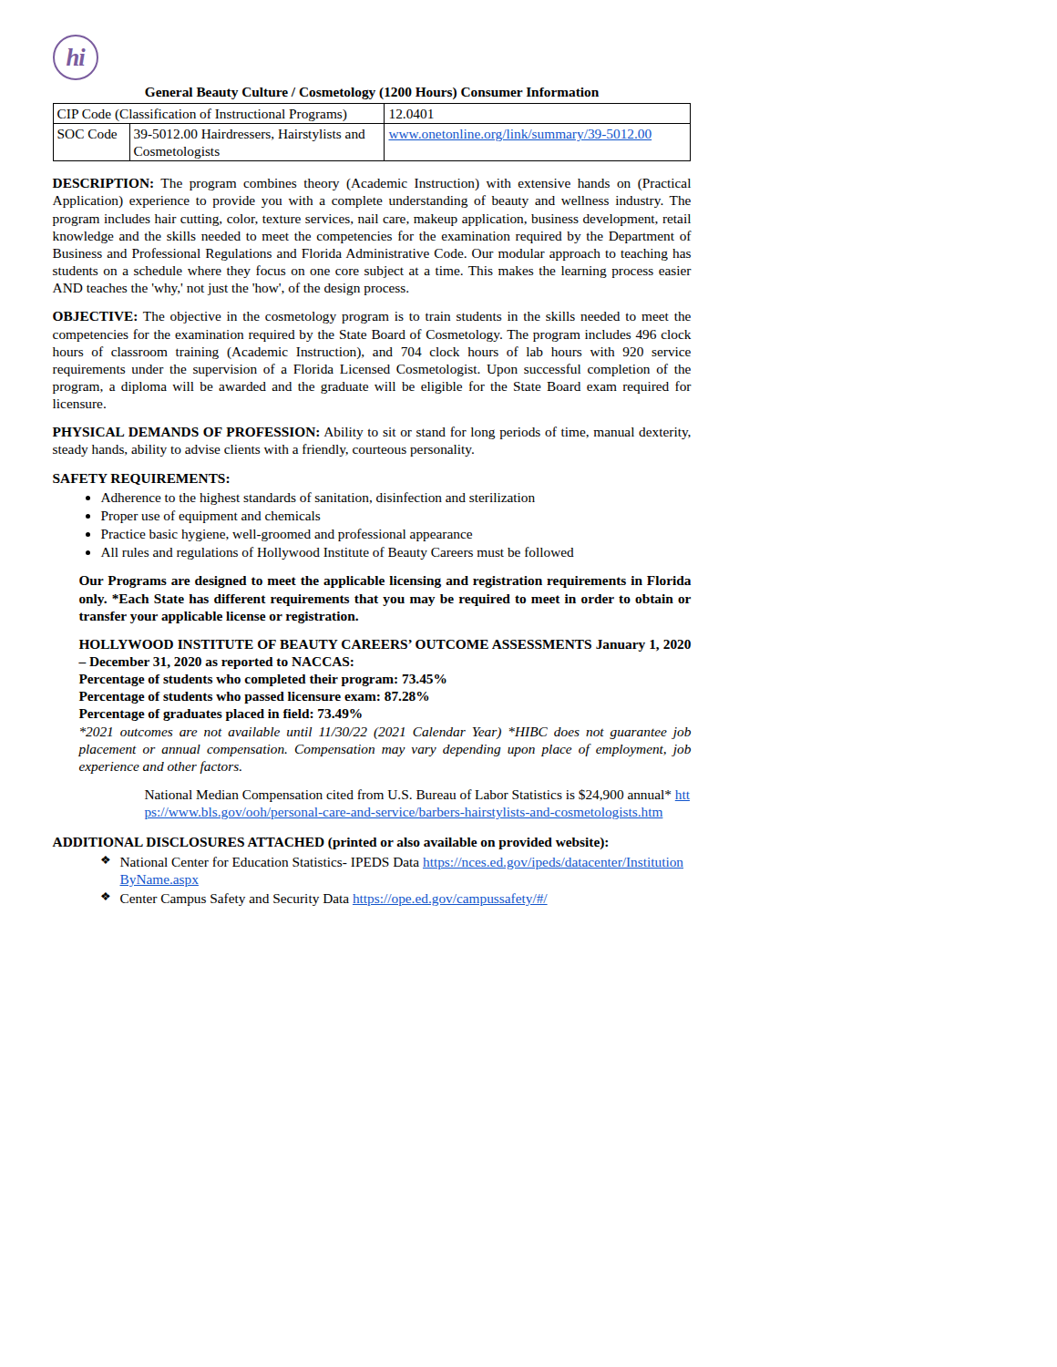hi
General Beauty Culture / Cosmetology (1200 Hours) Consumer Information
| CIP Code (Classification of Instructional Programs) | 12.0401 |
| SOC Code | 39-5012.00 Hairdressers, Hairstylists and Cosmetologists | www.onetonline.org/link/summary/39-5012.00 |
DESCRIPTION: The program combines theory (Academic Instruction) with extensive hands on (Practical Application) experience to provide you with a complete understanding of beauty and wellness industry. The program includes hair cutting, color, texture services, nail care, makeup application, business development, retail knowledge and the skills needed to meet the competencies for the examination required by the Department of Business and Professional Regulations and Florida Administrative Code. Our modular approach to teaching has students on a schedule where they focus on one core subject at a time. This makes the learning process easier AND teaches the 'why,' not just the 'how', of the design process.
OBJECTIVE: The objective in the cosmetology program is to train students in the skills needed to meet the competencies for the examination required by the State Board of Cosmetology. The program includes 496 clock hours of classroom training (Academic Instruction), and 704 clock hours of lab hours with 920 service requirements under the supervision of a Florida Licensed Cosmetologist. Upon successful completion of the program, a diploma will be awarded and the graduate will be eligible for the State Board exam required for licensure.
PHYSICAL DEMANDS OF PROFESSION: Ability to sit or stand for long periods of time, manual dexterity, steady hands, ability to advise clients with a friendly, courteous personality.
SAFETY REQUIREMENTS:
Adherence to the highest standards of sanitation, disinfection and sterilization
Proper use of equipment and chemicals
Practice basic hygiene, well-groomed and professional appearance
All rules and regulations of Hollywood Institute of Beauty Careers must be followed
Our Programs are designed to meet the applicable licensing and registration requirements in Florida only. *Each State has different requirements that you may be required to meet in order to obtain or transfer your applicable license or registration.
HOLLYWOOD INSTITUTE OF BEAUTY CAREERS’ OUTCOME ASSESSMENTS January 1, 2020 – December 31, 2020 as reported to NACCAS:
Percentage of students who completed their program: 73.45%
Percentage of students who passed licensure exam: 87.28%
Percentage of graduates placed in field: 73.49%
*2021 outcomes are not available until 11/30/22 (2021 Calendar Year) *HIBC does not guarantee job placement or annual compensation. Compensation may vary depending upon place of employment, job experience and other factors.
National Median Compensation cited from U.S. Bureau of Labor Statistics is $24,900 annual* https://www.bls.gov/ooh/personal-care-and-service/barbers-hairstylists-and-cosmetologists.htm
ADDITIONAL DISCLOSURES ATTACHED (printed or also available on provided website):
National Center for Education Statistics- IPEDS Data https://nces.ed.gov/ipeds/datacenter/InstitutionByName.aspx
Center Campus Safety and Security Data https://ope.ed.gov/campussafety/#/